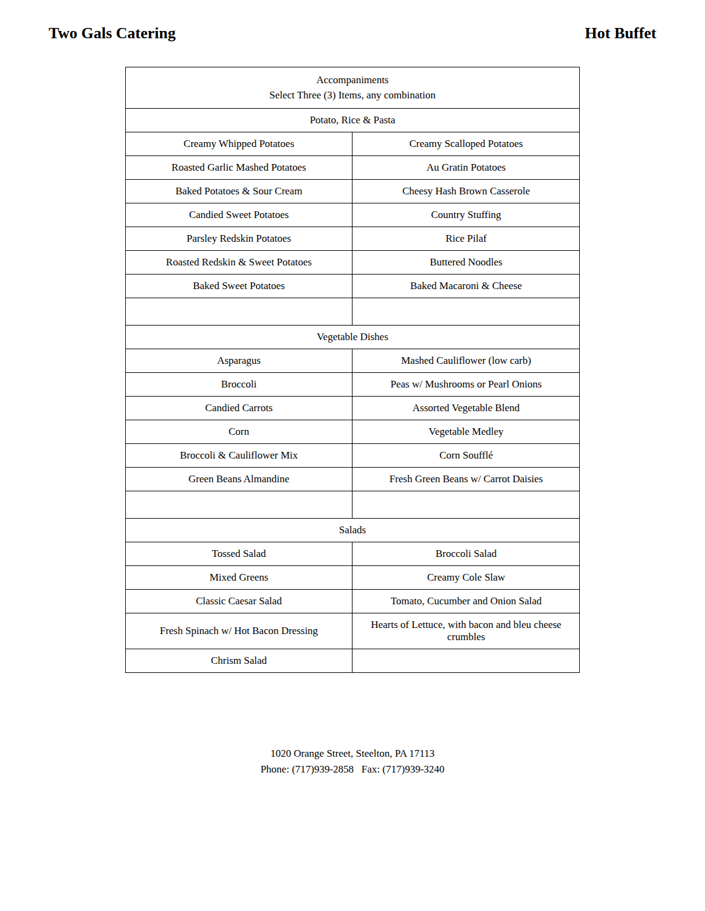Two Gals Catering Hot Buffet
| Accompaniments Select Three (3) Items, any combination |
| Potato, Rice & Pasta |
| Creamy Whipped Potatoes | Creamy Scalloped Potatoes |
| Roasted Garlic Mashed Potatoes | Au Gratin Potatoes |
| Baked Potatoes & Sour Cream | Cheesy Hash Brown Casserole |
| Candied Sweet Potatoes | Country Stuffing |
| Parsley Redskin Potatoes | Rice Pilaf |
| Roasted Redskin & Sweet Potatoes | Buttered Noodles |
| Baked Sweet Potatoes | Baked Macaroni & Cheese |
| Vegetable Dishes |
| Asparagus | Mashed Cauliflower (low carb) |
| Broccoli | Peas w/ Mushrooms or Pearl Onions |
| Candied Carrots | Assorted Vegetable Blend |
| Corn | Vegetable Medley |
| Broccoli & Cauliflower Mix | Corn Soufflé |
| Green Beans Almandine | Fresh Green Beans w/ Carrot Daisies |
| Salads |
| Tossed Salad | Broccoli Salad |
| Mixed Greens | Creamy Cole Slaw |
| Classic Caesar Salad | Tomato, Cucumber and Onion Salad |
| Fresh Spinach w/ Hot Bacon Dressing | Hearts of Lettuce, with bacon and bleu cheese crumbles |
| Chrism Salad | |
1020 Orange Street, Steelton, PA 17113
Phone: (717)939-2858 Fax: (717)939-3240